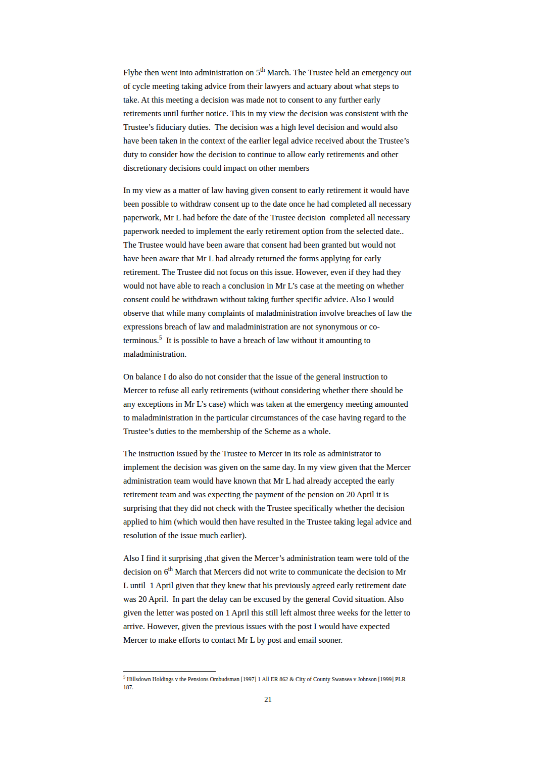Flybe then went into administration on 5th March. The Trustee held an emergency out of cycle meeting taking advice from their lawyers and actuary about what steps to take. At this meeting a decision was made not to consent to any further early retirements until further notice. This in my view the decision was consistent with the Trustee’s fiduciary duties. The decision was a high level decision and would also have been taken in the context of the earlier legal advice received about the Trustee’s duty to consider how the decision to continue to allow early retirements and other discretionary decisions could impact on other members
In my view as a matter of law having given consent to early retirement it would have been possible to withdraw consent up to the date once he had completed all necessary paperwork, Mr L had before the date of the Trustee decision completed all necessary paperwork needed to implement the early retirement option from the selected date.. The Trustee would have been aware that consent had been granted but would not have been aware that Mr L had already returned the forms applying for early retirement. The Trustee did not focus on this issue. However, even if they had they would not have able to reach a conclusion in Mr L’s case at the meeting on whether consent could be withdrawn without taking further specific advice. Also I would observe that while many complaints of maladministration involve breaches of law the expressions breach of law and maladministration are not synonymous or co-terminous.5 It is possible to have a breach of law without it amounting to maladministration.
On balance I do also do not consider that the issue of the general instruction to Mercer to refuse all early retirements (without considering whether there should be any exceptions in Mr L’s case) which was taken at the emergency meeting amounted to maladministration in the particular circumstances of the case having regard to the Trustee’s duties to the membership of the Scheme as a whole.
The instruction issued by the Trustee to Mercer in its role as administrator to implement the decision was given on the same day. In my view given that the Mercer administration team would have known that Mr L had already accepted the early retirement team and was expecting the payment of the pension on 20 April it is surprising that they did not check with the Trustee specifically whether the decision applied to him (which would then have resulted in the Trustee taking legal advice and resolution of the issue much earlier).
Also I find it surprising ,that given the Mercer’s administration team were told of the decision on 6th March that Mercers did not write to communicate the decision to Mr L until 1 April given that they knew that his previously agreed early retirement date was 20 April. In part the delay can be excused by the general Covid situation. Also given the letter was posted on 1 April this still left almost three weeks for the letter to arrive. However, given the previous issues with the post I would have expected Mercer to make efforts to contact Mr L by post and email sooner.
5 Hillsdown Holdings v the Pensions Ombudsman [1997] 1 All ER 862 & City of County Swansea v Johnson [1999] PLR 187.
21